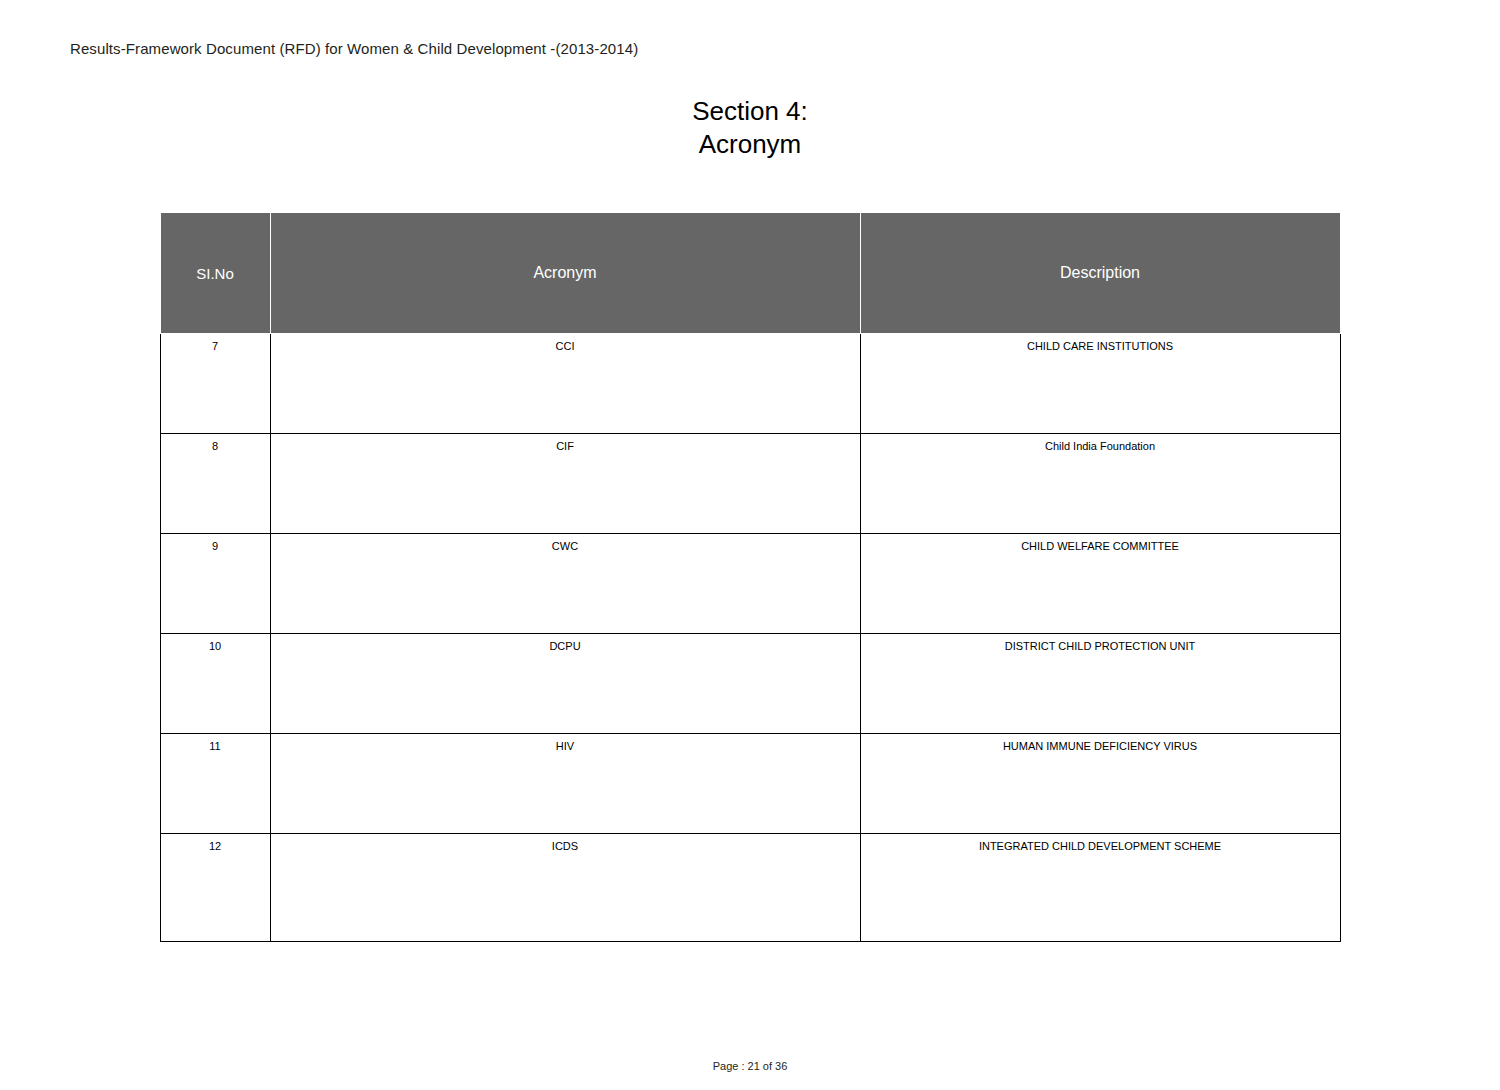Results-Framework Document (RFD) for Women & Child Development -(2013-2014)
Section 4:
Acronym
| SI.No | Acronym | Description |
| --- | --- | --- |
| 7 | CCI | CHILD CARE INSTITUTIONS |
| 8 | CIF | Child India Foundation |
| 9 | CWC | CHILD WELFARE COMMITTEE |
| 10 | DCPU | DISTRICT CHILD PROTECTION UNIT |
| 11 | HIV | HUMAN IMMUNE DEFICIENCY VIRUS |
| 12 | ICDS | INTEGRATED CHILD DEVELOPMENT SCHEME |
Page : 21 of 36